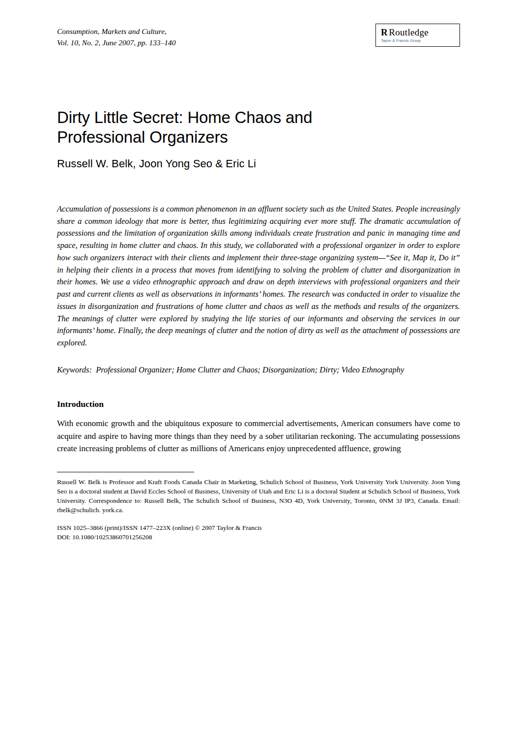Consumption, Markets and Culture,
Vol. 10, No. 2, June 2007, pp. 133–140
RRoutledge
Taylor & Francis Group
Dirty Little Secret: Home Chaos and
Professional Organizers
Russell W. Belk, Joon Yong Seo & Eric Li
Accumulation of possessions is a common phenomenon in an affluent society such as the United States. People increasingly share a common ideology that more is better, thus legitimizing acquiring ever more stuff. The dramatic accumulation of possessions and the limitation of organization skills among individuals create frustration and panic in managing time and space, resulting in home clutter and chaos. In this study, we collaborated with a professional organizer in order to explore how such organizers interact with their clients and implement their three-stage organizing system—“See it, Map it, Do it” in helping their clients in a process that moves from identifying to solving the problem of clutter and disorganization in their homes. We use a video ethnographic approach and draw on depth interviews with professional organizers and their past and current clients as well as observations in informants’ homes. The research was conducted in order to visualize the issues in disorganization and frustrations of home clutter and chaos as well as the methods and results of the organizers. The meanings of clutter were explored by studying the life stories of our informants and observing the services in our informants’ home. Finally, the deep meanings of clutter and the notion of dirty as well as the attachment of possessions are explored.
Keywords: Professional Organizer; Home Clutter and Chaos; Disorganization; Dirty; Video Ethnography
Introduction
With economic growth and the ubiquitous exposure to commercial advertisements, American consumers have come to acquire and aspire to having more things than they need by a sober utilitarian reckoning. The accumulating possessions create increasing problems of clutter as millions of Americans enjoy unprecedented affluence, growing
Russell W. Belk is Professor and Kraft Foods Canada Chair in Marketing, Schulich School of Business, York University York University. Joon Yong Seo is a doctoral student at David Eccles School of Business, University of Utah and Eric Li is a doctoral Student at Schulich School of Business, York University. Correspondence to: Russell Belk, The Schulich School of Business, N3O 4D, York University, Toronto, 0NM 3J IP3, Canada. Email: rbelk@schulich. york.ca.
ISSN 1025–3866 (print)/ISSN 1477–223X (online) © 2007 Taylor & Francis
DOI: 10.1080/10253860701256208